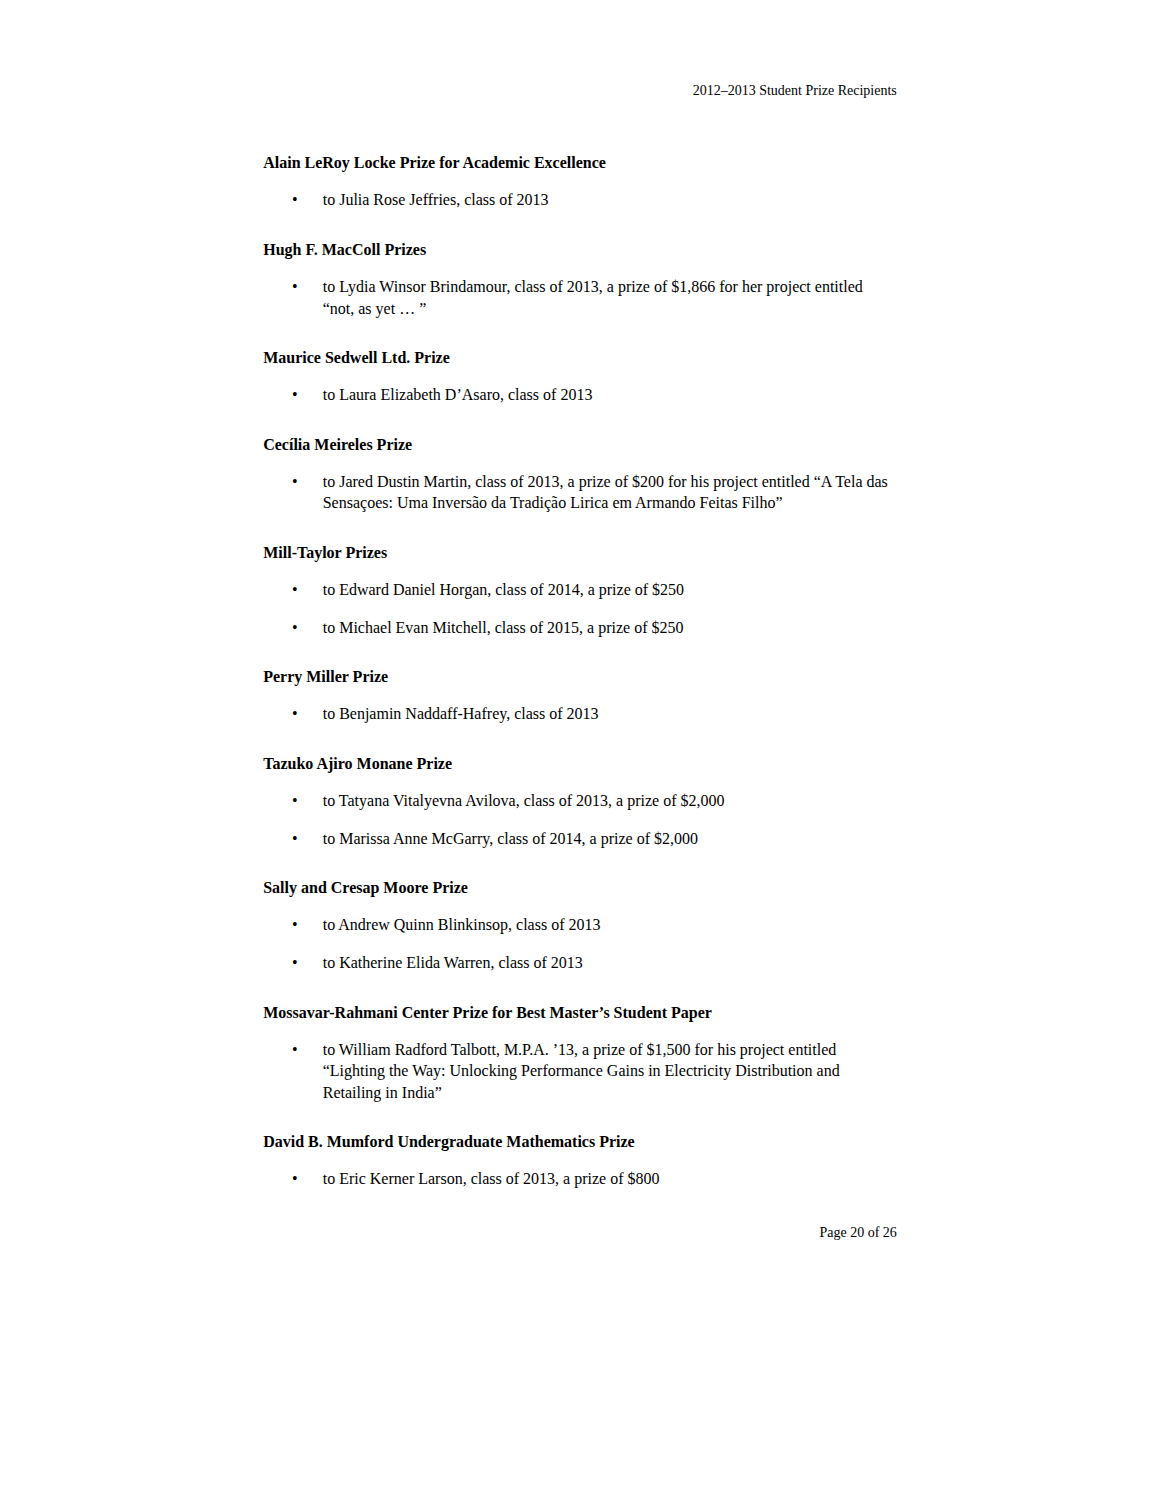2012–2013 Student Prize Recipients
Alain LeRoy Locke Prize for Academic Excellence
to Julia Rose Jeffries, class of 2013
Hugh F. MacColl Prizes
to Lydia Winsor Brindamour, class of 2013, a prize of $1,866 for her project entitled “not, as yet … ”
Maurice Sedwell Ltd. Prize
to Laura Elizabeth D’Asaro, class of 2013
Cecília Meireles Prize
to Jared Dustin Martin, class of 2013, a prize of $200 for his project entitled “A Tela das Sensaçoes: Uma Inversão da Tradição Lirica em Armando Feitas Filho”
Mill-Taylor Prizes
to Edward Daniel Horgan, class of 2014, a prize of $250
to Michael Evan Mitchell, class of 2015, a prize of $250
Perry Miller Prize
to Benjamin Naddaff-Hafrey, class of 2013
Tazuko Ajiro Monane Prize
to Tatyana Vitalyevna Avilova, class of 2013, a prize of $2,000
to Marissa Anne McGarry, class of 2014, a prize of $2,000
Sally and Cresap Moore Prize
to Andrew Quinn Blinkinsop, class of 2013
to Katherine Elida Warren, class of 2013
Mossavar-Rahmani Center Prize for Best Master’s Student Paper
to William Radford Talbott, M.P.A. ’13, a prize of $1,500 for his project entitled “Lighting the Way: Unlocking Performance Gains in Electricity Distribution and Retailing in India”
David B. Mumford Undergraduate Mathematics Prize
to Eric Kerner Larson, class of 2013, a prize of $800
Page 20 of 26